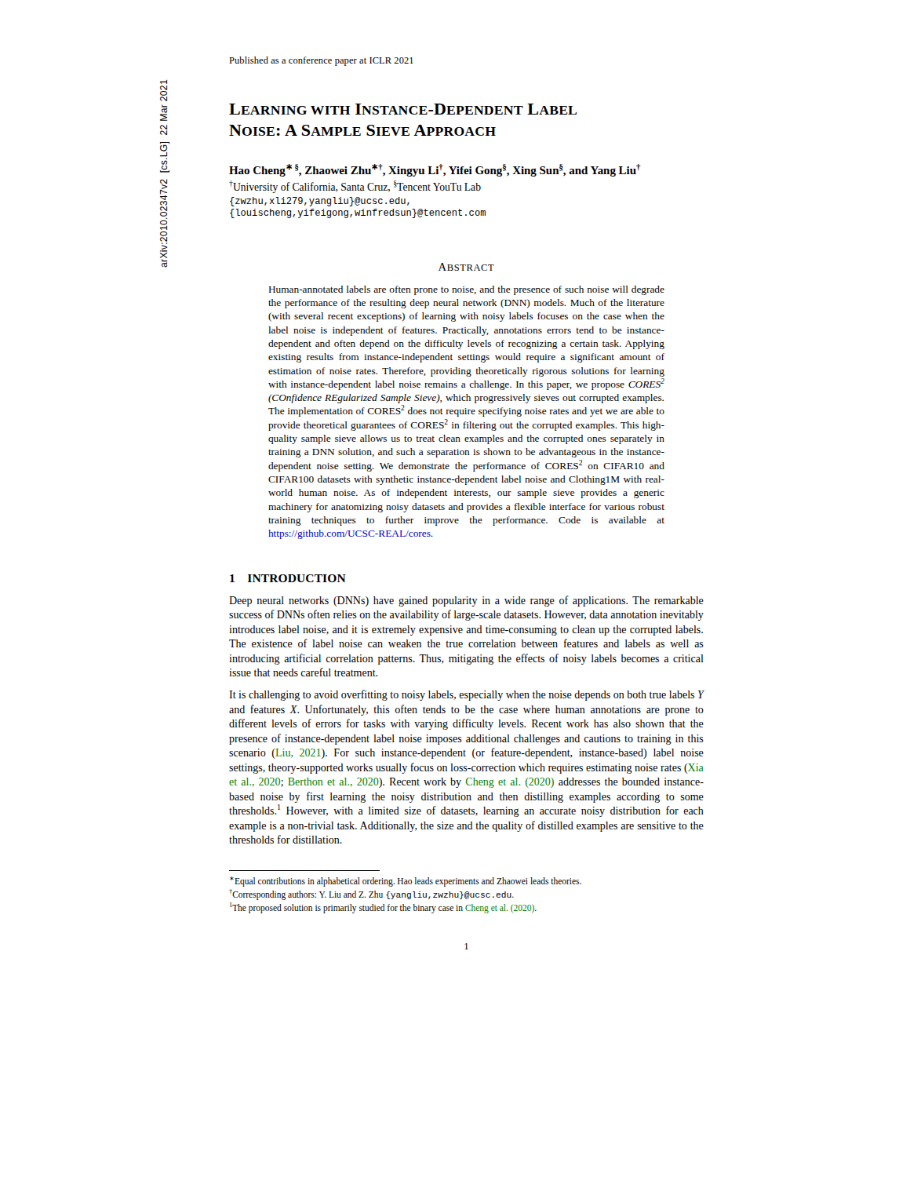arXiv:2010.02347v2 [cs.LG] 22 Mar 2021
Published as a conference paper at ICLR 2021
LEARNING WITH INSTANCE-DEPENDENT LABEL
NOISE: A SAMPLE SIEVE APPROACH
Hao Cheng∗ §, Zhaowei Zhu∗†, Xingyu Li†, Yifei Gong§, Xing Sun§, and Yang Liu†
†University of California, Santa Cruz, §Tencent YouTu Lab
{zwzhu,xli279,yangliu}@ucsc.edu,
{louischeng,yifeigong,winfredsun}@tencent.com
ABSTRACT
Human-annotated labels are often prone to noise, and the presence of such noise will degrade the performance of the resulting deep neural network (DNN) models. Much of the literature (with several recent exceptions) of learning with noisy labels focuses on the case when the label noise is independent of features. Practically, annotations errors tend to be instance-dependent and often depend on the difficulty levels of recognizing a certain task. Applying existing results from instance-independent settings would require a significant amount of estimation of noise rates. Therefore, providing theoretically rigorous solutions for learning with instance-dependent label noise remains a challenge. In this paper, we propose CORES2 (COnfidence REgularized Sample Sieve), which progressively sieves out corrupted examples. The implementation of CORES2 does not require specifying noise rates and yet we are able to provide theoretical guarantees of CORES2 in filtering out the corrupted examples. This high-quality sample sieve allows us to treat clean examples and the corrupted ones separately in training a DNN solution, and such a separation is shown to be advantageous in the instance-dependent noise setting. We demonstrate the performance of CORES2 on CIFAR10 and CIFAR100 datasets with synthetic instance-dependent label noise and Clothing1M with real-world human noise. As of independent interests, our sample sieve provides a generic machinery for anatomizing noisy datasets and provides a flexible interface for various robust training techniques to further improve the performance. Code is available at https://github.com/UCSC-REAL/cores.
1 INTRODUCTION
Deep neural networks (DNNs) have gained popularity in a wide range of applications. The remarkable success of DNNs often relies on the availability of large-scale datasets. However, data annotation inevitably introduces label noise, and it is extremely expensive and time-consuming to clean up the corrupted labels. The existence of label noise can weaken the true correlation between features and labels as well as introducing artificial correlation patterns. Thus, mitigating the effects of noisy labels becomes a critical issue that needs careful treatment.
It is challenging to avoid overfitting to noisy labels, especially when the noise depends on both true labels Y and features X. Unfortunately, this often tends to be the case where human annotations are prone to different levels of errors for tasks with varying difficulty levels. Recent work has also shown that the presence of instance-dependent label noise imposes additional challenges and cautions to training in this scenario (Liu, 2021). For such instance-dependent (or feature-dependent, instance-based) label noise settings, theory-supported works usually focus on loss-correction which requires estimating noise rates (Xia et al., 2020; Berthon et al., 2020). Recent work by Cheng et al. (2020) addresses the bounded instance-based noise by first learning the noisy distribution and then distilling examples according to some thresholds.1 However, with a limited size of datasets, learning an accurate noisy distribution for each example is a non-trivial task. Additionally, the size and the quality of distilled examples are sensitive to the thresholds for distillation.
∗Equal contributions in alphabetical ordering. Hao leads experiments and Zhaowei leads theories.
†Corresponding authors: Y. Liu and Z. Zhu {yangliu,zwzhu}@ucsc.edu.
1The proposed solution is primarily studied for the binary case in Cheng et al. (2020).
1